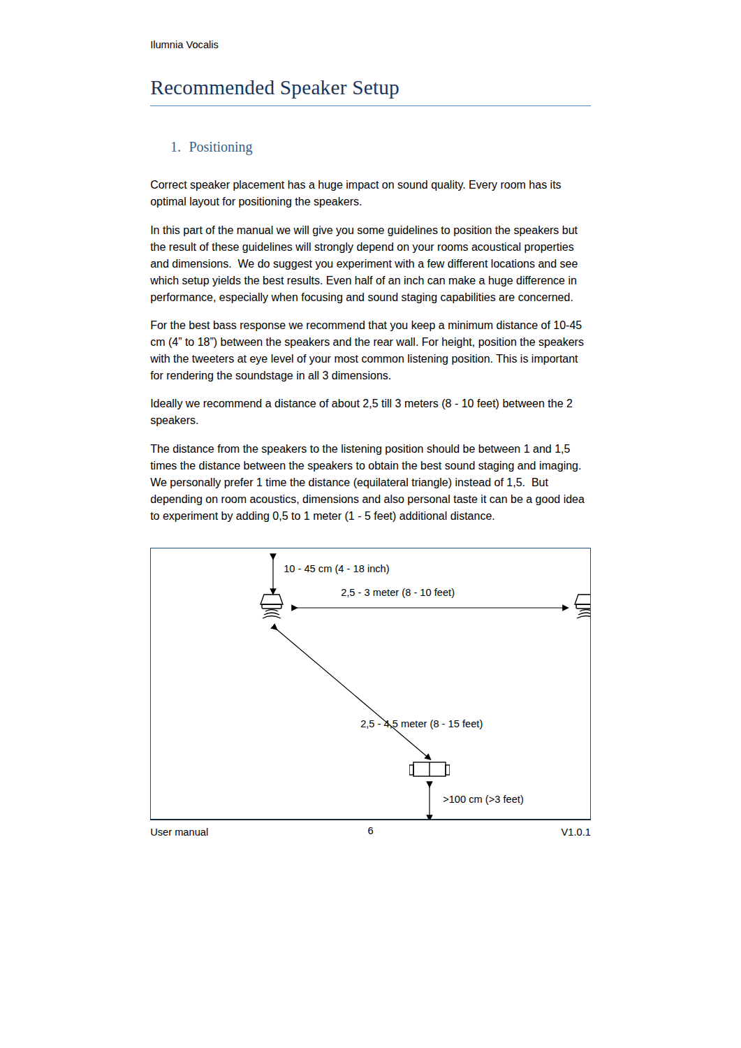Ilumnia Vocalis
Recommended Speaker Setup
1. Positioning
Correct speaker placement has a huge impact on sound quality. Every room has its optimal layout for positioning the speakers.
In this part of the manual we will give you some guidelines to position the speakers but the result of these guidelines will strongly depend on your rooms acoustical properties and dimensions. We do suggest you experiment with a few different locations and see which setup yields the best results. Even half of an inch can make a huge difference in performance, especially when focusing and sound staging capabilities are concerned.
For the best bass response we recommend that you keep a minimum distance of 10-45 cm (4” to 18”) between the speakers and the rear wall. For height, position the speakers with the tweeters at eye level of your most common listening position. This is important for rendering the soundstage in all 3 dimensions.
Ideally we recommend a distance of about 2,5 till 3 meters (8 - 10 feet) between the 2 speakers.
The distance from the speakers to the listening position should be between 1 and 1,5 times the distance between the speakers to obtain the best sound staging and imaging. We personally prefer 1 time the distance (equilateral triangle) instead of 1,5. But depending on room acoustics, dimensions and also personal taste it can be a good idea to experiment by adding 0,5 to 1 meter (1 - 5 feet) additional distance.
10 - 45 cm (4 - 18 inch)
2,5 - 3 meter (8 - 10 feet)
>50 cm (>2 feet)
2,5 - 4,5 meter (8 - 15 feet)
>100 cm (>3 feet)
6
User manual V1.0.1